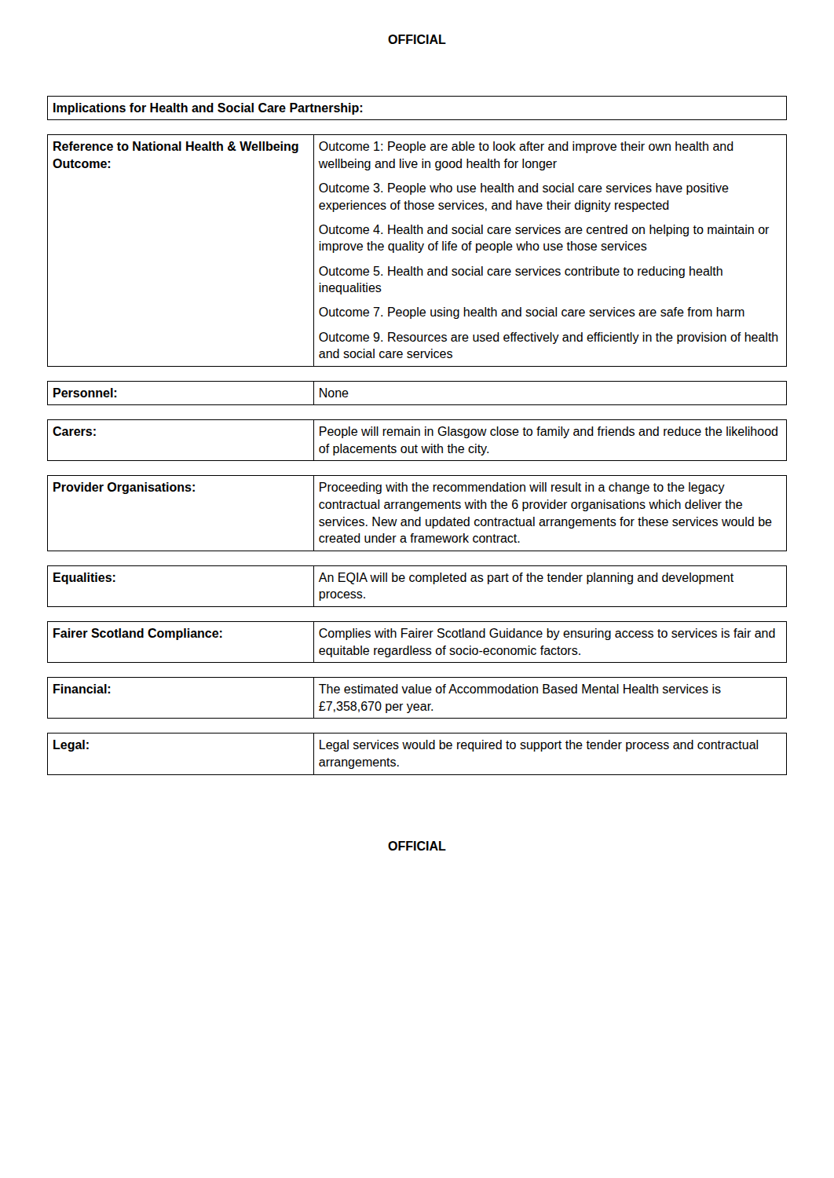OFFICIAL
| Implications for Health and Social Care Partnership: |
| Reference to National Health & Wellbeing Outcome: | Outcome 1: People are able to look after and improve their own health and wellbeing and live in good health for longer Outcome 3. People who use health and social care services have positive experiences of those services, and have their dignity respected Outcome 4. Health and social care services are centred on helping to maintain or improve the quality of life of people who use those services Outcome 5. Health and social care services contribute to reducing health inequalities Outcome 7. People using health and social care services are safe from harm Outcome 9. Resources are used effectively and efficiently in the provision of health and social care services |
| Personnel: | None |
| Carers: | People will remain in Glasgow close to family and friends and reduce the likelihood of placements out with the city. |
| Provider Organisations: | Proceeding with the recommendation will result in a change to the legacy contractual arrangements with the 6 provider organisations which deliver the services. New and updated contractual arrangements for these services would be created under a framework contract. |
| Equalities: | An EQIA will be completed as part of the tender planning and development process. |
| Fairer Scotland Compliance: | Complies with Fairer Scotland Guidance by ensuring access to services is fair and equitable regardless of socio-economic factors. |
| Financial: | The estimated value of Accommodation Based Mental Health services is £7,358,670 per year. |
| Legal: | Legal services would be required to support the tender process and contractual arrangements. |
OFFICIAL